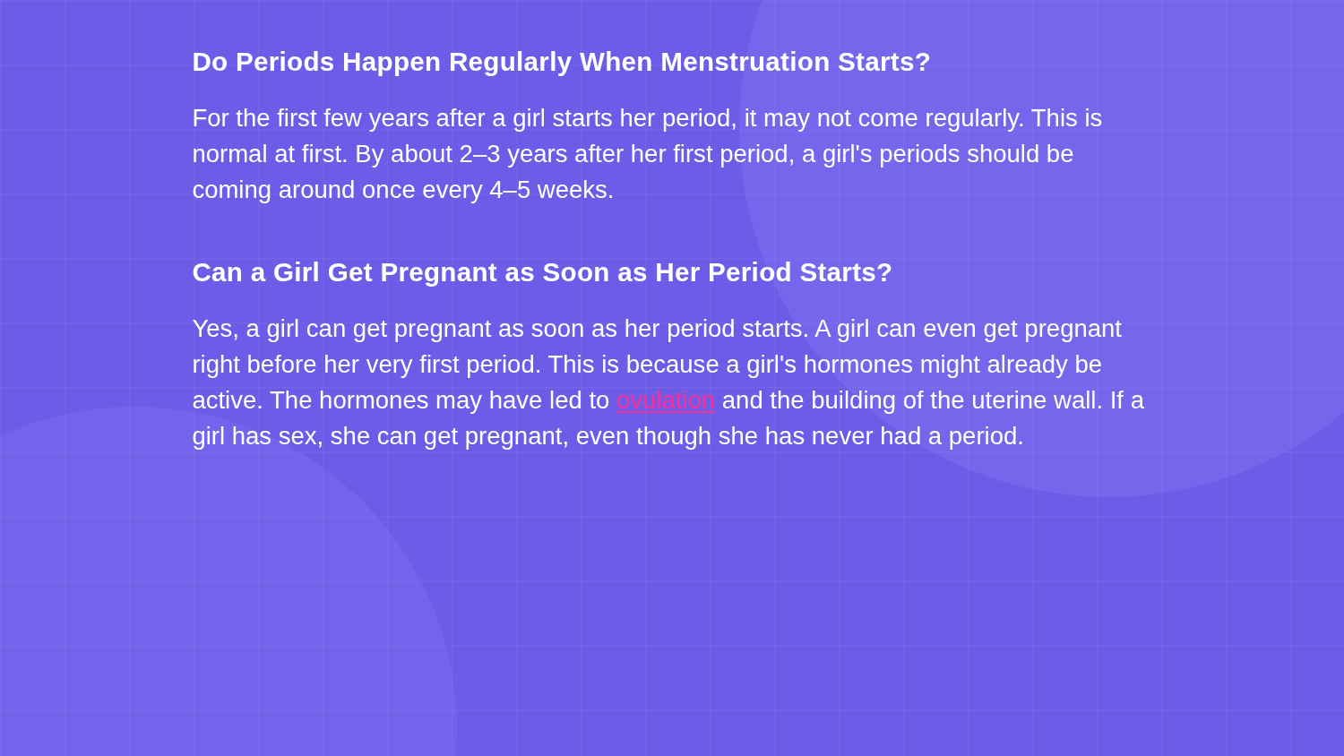Do Periods Happen Regularly When Menstruation Starts?
For the first few years after a girl starts her period, it may not come regularly. This is normal at first. By about 2–3 years after her first period, a girl's periods should be coming around once every 4–5 weeks.
Can a Girl Get Pregnant as Soon as Her Period Starts?
Yes, a girl can get pregnant as soon as her period starts. A girl can even get pregnant right before her very first period. This is because a girl's hormones might already be active. The hormones may have led to ovulation and the building of the uterine wall. If a girl has sex, she can get pregnant, even though she has never had a period.